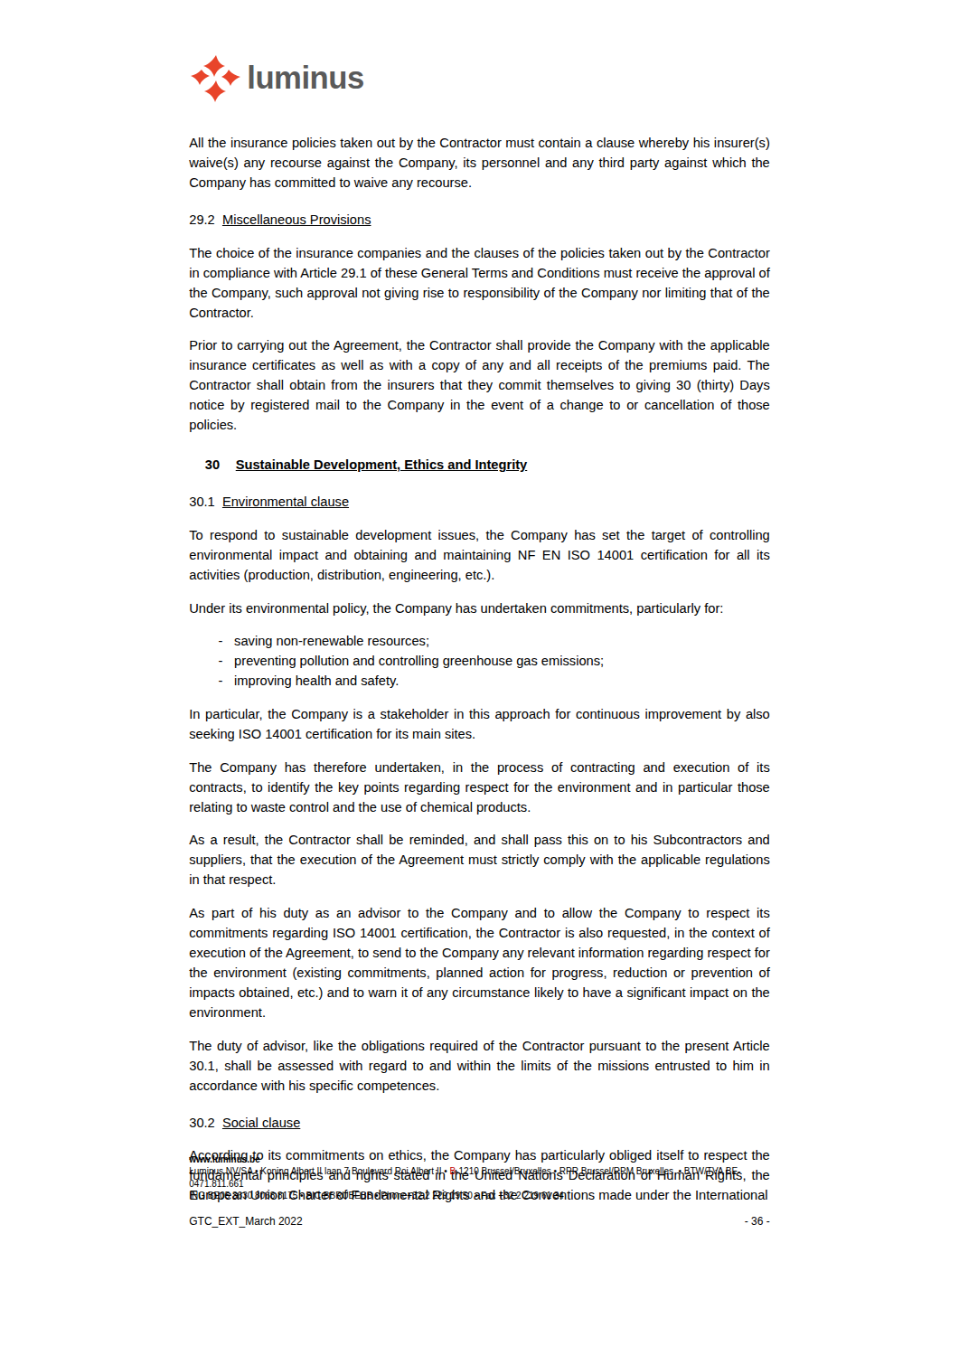luminus
All the insurance policies taken out by the Contractor must contain a clause whereby his insurer(s) waive(s) any recourse against the Company, its personnel and any third party against which the Company has committed to waive any recourse.
29.2 Miscellaneous Provisions
The choice of the insurance companies and the clauses of the policies taken out by the Contractor in compliance with Article 29.1 of these General Terms and Conditions must receive the approval of the Company, such approval not giving rise to responsibility of the Company nor limiting that of the Contractor.
Prior to carrying out the Agreement, the Contractor shall provide the Company with the applicable insurance certificates as well as with a copy of any and all receipts of the premiums paid. The Contractor shall obtain from the insurers that they commit themselves to giving 30 (thirty) Days notice by registered mail to the Company in the event of a change to or cancellation of those policies.
30 Sustainable Development, Ethics and Integrity
30.1 Environmental clause
To respond to sustainable development issues, the Company has set the target of controlling environmental impact and obtaining and maintaining NF EN ISO 14001 certification for all its activities (production, distribution, engineering, etc.).
Under its environmental policy, the Company has undertaken commitments, particularly for:
saving non-renewable resources;
preventing pollution and controlling greenhouse gas emissions;
improving health and safety.
In particular, the Company is a stakeholder in this approach for continuous improvement by also seeking ISO 14001 certification for its main sites.
The Company has therefore undertaken, in the process of contracting and execution of its contracts, to identify the key points regarding respect for the environment and in particular those relating to waste control and the use of chemical products.
As a result, the Contractor shall be reminded, and shall pass this on to his Subcontractors and suppliers, that the execution of the Agreement must strictly comply with the applicable regulations in that respect.
As part of his duty as an advisor to the Company and to allow the Company to respect its commitments regarding ISO 14001 certification, the Contractor is also requested, in the context of execution of the Agreement, to send to the Company any relevant information regarding respect for the environment (existing commitments, planned action for progress, reduction or prevention of impacts obtained, etc.) and to warn it of any circumstance likely to have a significant impact on the environment.
The duty of advisor, like the obligations required of the Contractor pursuant to the present Article 30.1, shall be assessed with regard to and within the limits of the missions entrusted to him in accordance with his specific competences.
30.2 Social clause
According to its commitments on ethics, the Company has particularly obliged itself to respect the fundamental principles and rights stated in the United Nations Declaration of Human Rights, the European Union Charter of Fundamental Rights and the Conventions made under the International
www.luminus.be
Luminus NV/SA • Koning Albert II laan 7 Boulevard Roi Albert II • B-1210 Brussel/Bruxelles • RPR Brussel/RPM Bruxelles • BTW/TVA BE-0471.811.661
ING BE05 3630 8068 8175 • BIC BBRUBEBB • Phone+32 2 229 19 50 • Fax +32 2 219 61 34
GTC_EXT_March 2022 - 36 -